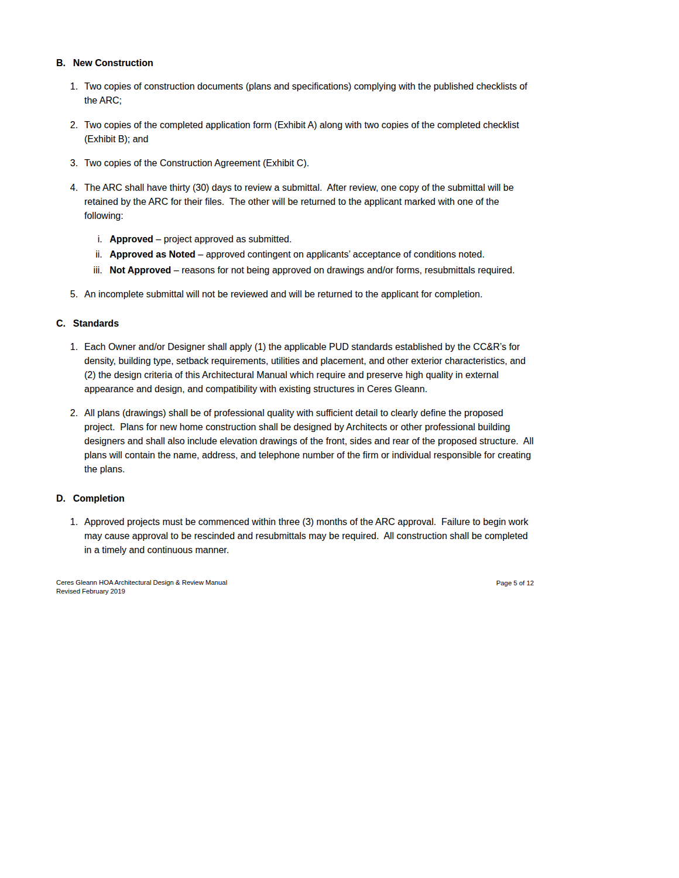B. New Construction
Two copies of construction documents (plans and specifications) complying with the published checklists of the ARC;
Two copies of the completed application form (Exhibit A) along with two copies of the completed checklist (Exhibit B); and
Two copies of the Construction Agreement (Exhibit C).
The ARC shall have thirty (30) days to review a submittal. After review, one copy of the submittal will be retained by the ARC for their files. The other will be returned to the applicant marked with one of the following:
Approved – project approved as submitted.
Approved as Noted – approved contingent on applicants’ acceptance of conditions noted.
Not Approved – reasons for not being approved on drawings and/or forms, resubmittals required.
An incomplete submittal will not be reviewed and will be returned to the applicant for completion.
C. Standards
Each Owner and/or Designer shall apply (1) the applicable PUD standards established by the CC&R’s for density, building type, setback requirements, utilities and placement, and other exterior characteristics, and (2) the design criteria of this Architectural Manual which require and preserve high quality in external appearance and design, and compatibility with existing structures in Ceres Gleann.
All plans (drawings) shall be of professional quality with sufficient detail to clearly define the proposed project. Plans for new home construction shall be designed by Architects or other professional building designers and shall also include elevation drawings of the front, sides and rear of the proposed structure. All plans will contain the name, address, and telephone number of the firm or individual responsible for creating the plans.
D. Completion
Approved projects must be commenced within three (3) months of the ARC approval. Failure to begin work may cause approval to be rescinded and resubmittals may be required. All construction shall be completed in a timely and continuous manner.
Ceres Gleann HOA Architectural Design & Review Manual
Revised February 2019
Page 5 of 12